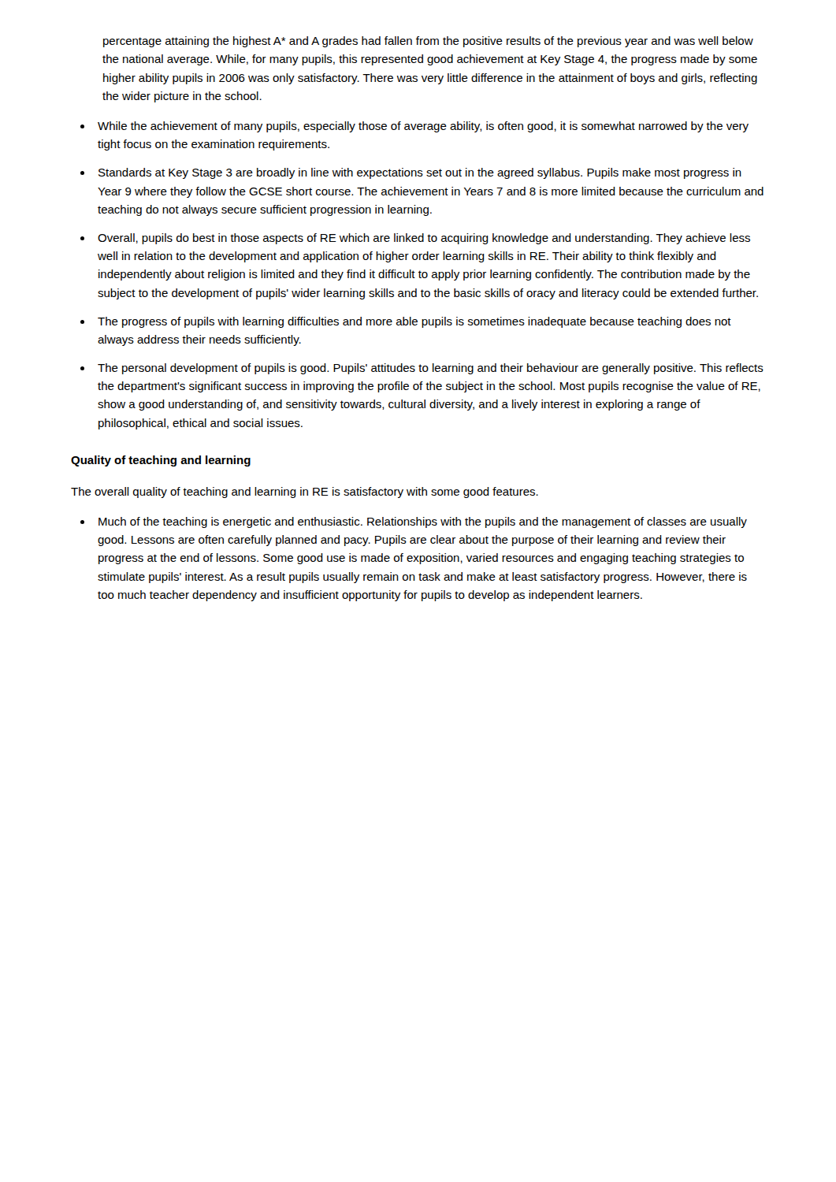percentage attaining the highest A* and A grades had fallen from the positive results of the previous year and was well below the national average. While, for many pupils, this represented good achievement at Key Stage 4, the progress made by some higher ability pupils in 2006 was only satisfactory. There was very little difference in the attainment of boys and girls, reflecting the wider picture in the school.
While the achievement of many pupils, especially those of average ability, is often good, it is somewhat narrowed by the very tight focus on the examination requirements.
Standards at Key Stage 3 are broadly in line with expectations set out in the agreed syllabus. Pupils make most progress in Year 9 where they follow the GCSE short course. The achievement in Years 7 and 8 is more limited because the curriculum and teaching do not always secure sufficient progression in learning.
Overall, pupils do best in those aspects of RE which are linked to acquiring knowledge and understanding. They achieve less well in relation to the development and application of higher order learning skills in RE. Their ability to think flexibly and independently about religion is limited and they find it difficult to apply prior learning confidently. The contribution made by the subject to the development of pupils' wider learning skills and to the basic skills of oracy and literacy could be extended further.
The progress of pupils with learning difficulties and more able pupils is sometimes inadequate because teaching does not always address their needs sufficiently.
The personal development of pupils is good. Pupils' attitudes to learning and their behaviour are generally positive. This reflects the department's significant success in improving the profile of the subject in the school. Most pupils recognise the value of RE, show a good understanding of, and sensitivity towards, cultural diversity, and a lively interest in exploring a range of philosophical, ethical and social issues.
Quality of teaching and learning
The overall quality of teaching and learning in RE is satisfactory with some good features.
Much of the teaching is energetic and enthusiastic. Relationships with the pupils and the management of classes are usually good. Lessons are often carefully planned and pacy. Pupils are clear about the purpose of their learning and review their progress at the end of lessons. Some good use is made of exposition, varied resources and engaging teaching strategies to stimulate pupils' interest. As a result pupils usually remain on task and make at least satisfactory progress. However, there is too much teacher dependency and insufficient opportunity for pupils to develop as independent learners.